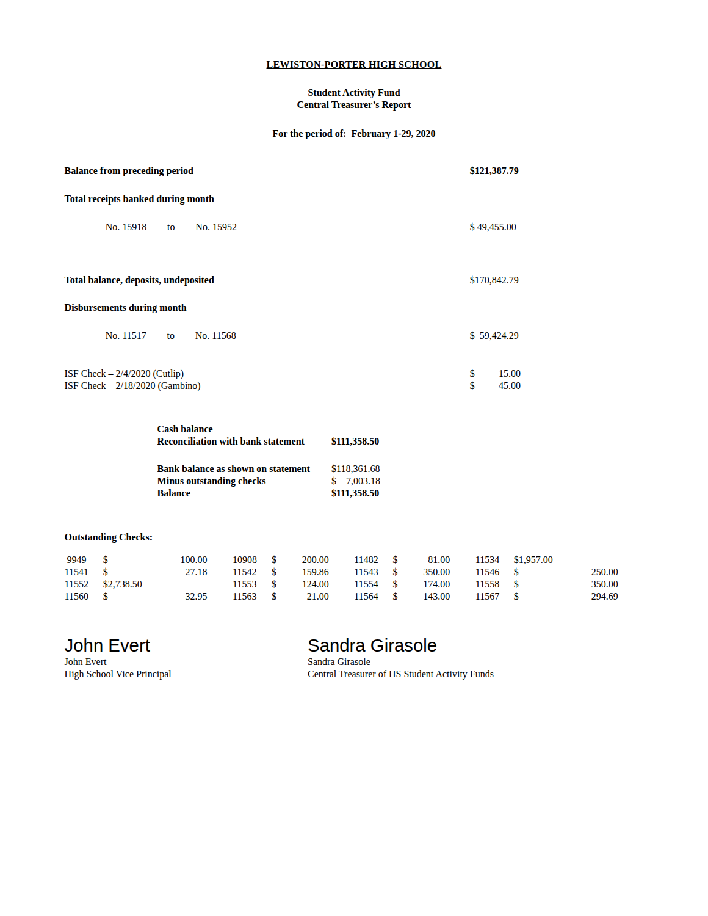LEWISTON-PORTER HIGH SCHOOL
Student Activity Fund
Central Treasurer’s Report
For the period of: February 1-29, 2020
| Balance from preceding period | $121,387.79 |
| Total receipts banked during month | |
| No. 15918 to No. 15952 | $ 49,455.00 |
| Total balance, deposits, undeposited | $170,842.79 |
| Disbursements during month | |
| No. 11517 to No. 11568 | $ 59,424.29 |
| ISF Check – 2/4/2020 (Cutlip) | $ 15.00 |
| ISF Check – 2/18/2020 (Gambino) | $ 45.00 |
| Cash balance | |
| Reconciliation with bank statement | $111,358.50 |
| Bank balance as shown on statement | $118,361.68 |
| Minus outstanding checks | $ 7,003.18 |
| Balance | $111,358.50 |
Outstanding Checks:
| 9949 | $ | 100.00 | 10908 | $ | 200.00 | 11482 | $ | 81.00 | 11534 | $1,957.00 | |
| 11541 | $ | 27.18 | 11542 | $ | 159.86 | 11543 | $ | 350.00 | 11546 | $ | 250.00 |
| 11552 | $2,738.50 | | 11553 | $ | 124.00 | 11554 | $ | 174.00 | 11558 | $ | 350.00 |
| 11560 | $ | 32.95 | 11563 | $ | 21.00 | 11564 | $ | 143.00 | 11567 | $ | 294.69 |
| John Evert | Sandra Girasole |
| John Evert High School Vice Principal | Sandra Girasole Central Treasurer of HS Student Activity Funds |